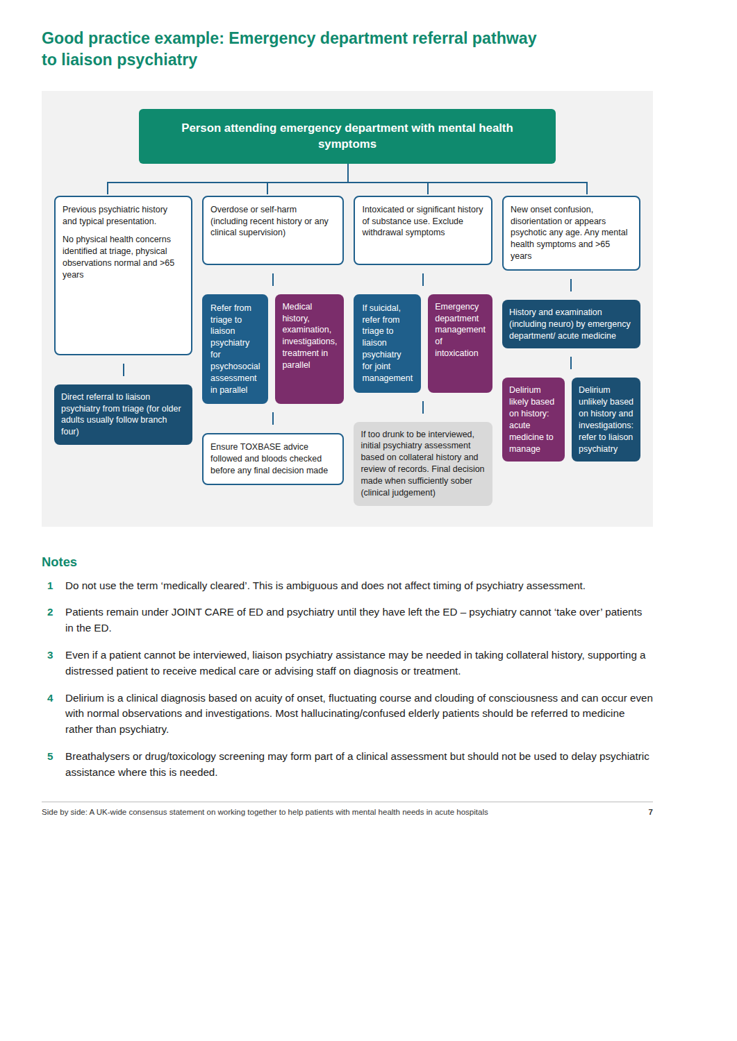Good practice example: Emergency department referral pathway
to liaison psychiatry
Person attending emergency department with mental health symptoms
Previous psychiatric history and typical presentation.
No physical health concerns identified at triage, physical observations normal and >65 years
Direct referral to liaison psychiatry from triage (for older adults usually follow branch four)
Overdose or self-harm (including recent history or any clinical supervision)
Refer from triage to liaison psychiatry for psychosocial assessment in parallel
Medical history, examination, investigations, treatment in parallel
Ensure TOXBASE advice followed and bloods checked before any final decision made
Intoxicated or significant history of substance use. Exclude withdrawal symptoms
If suicidal, refer from triage to liaison psychiatry for joint management
Emergency department management of intoxication
If too drunk to be interviewed, initial psychiatry assessment based on collateral history and review of records. Final decision made when sufficiently sober (clinical judgement)
New onset confusion, disorientation or appears psychotic any age. Any mental health symptoms and >65 years
History and examination (including neuro) by emergency department/ acute medicine
Delirium likely based on history: acute medicine to manage
Delirium unlikely based on history and investigations: refer to liaison psychiatry
Notes
Do not use the term ‘medically cleared’. This is ambiguous and does not affect timing of psychiatry assessment.
Patients remain under JOINT CARE of ED and psychiatry until they have left the ED – psychiatry cannot ‘take over’ patients in the ED.
Even if a patient cannot be interviewed, liaison psychiatry assistance may be needed in taking collateral history, supporting a distressed patient to receive medical care or advising staff on diagnosis or treatment.
Delirium is a clinical diagnosis based on acuity of onset, fluctuating course and clouding of consciousness and can occur even with normal observations and investigations. Most hallucinating/confused elderly patients should be referred to medicine rather than psychiatry.
Breathalysers or drug/toxicology screening may form part of a clinical assessment but should not be used to delay psychiatric assistance where this is needed.
Side by side: A UK-wide consensus statement on working together to help patients with mental health needs in acute hospitals 7